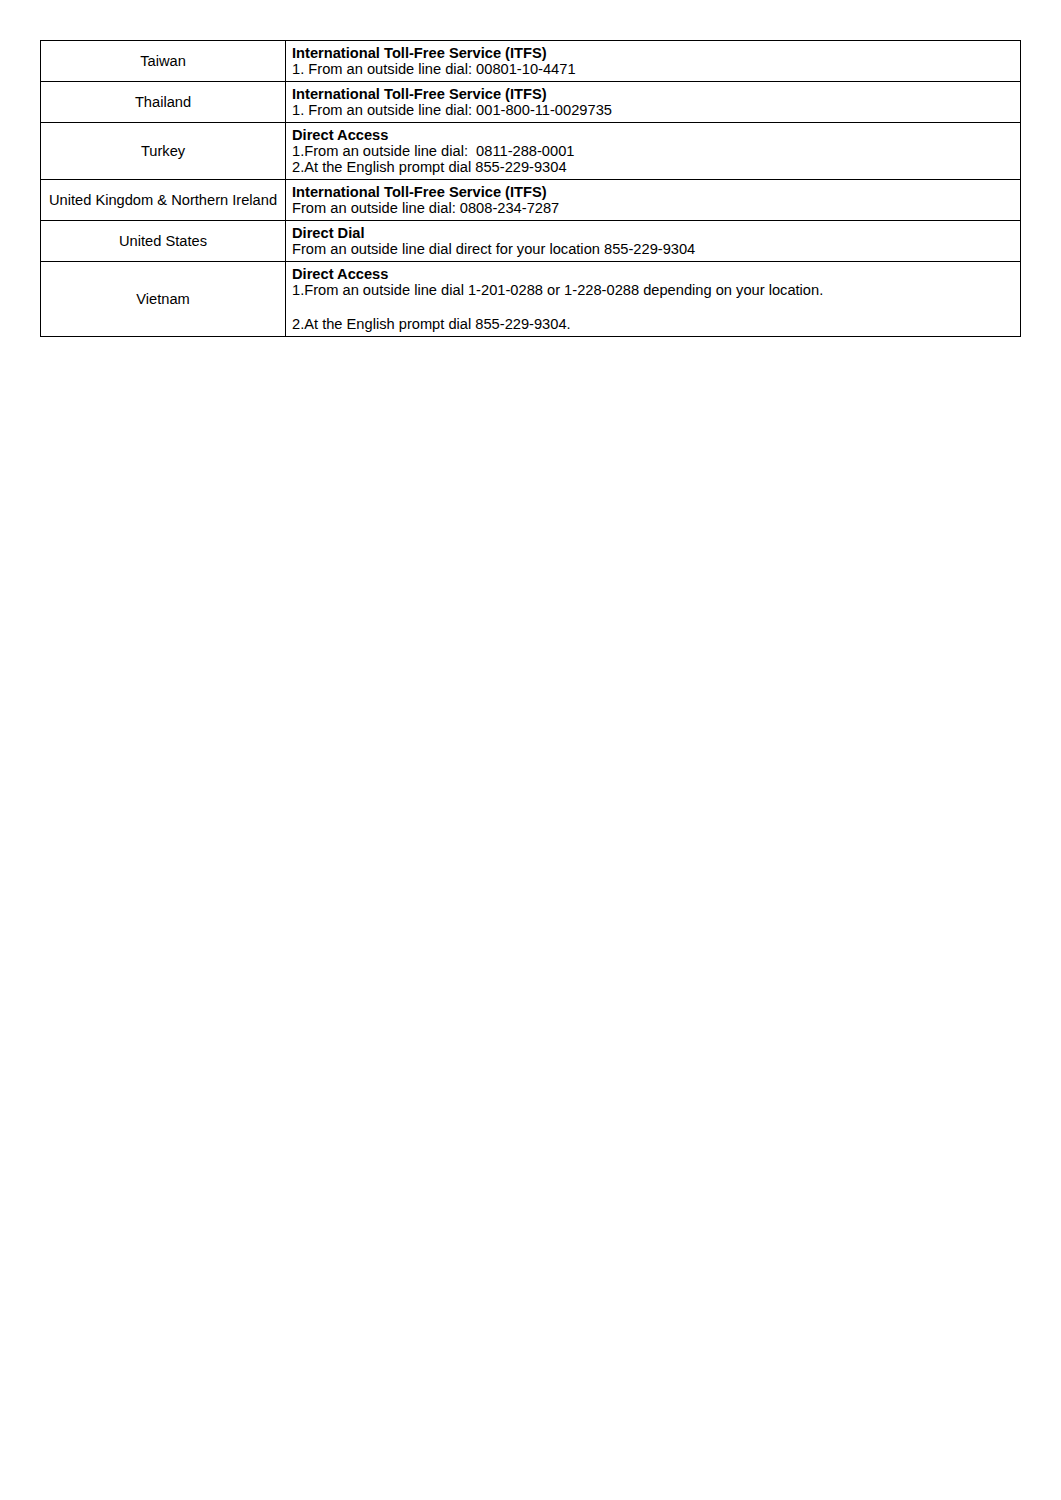| Taiwan | International Toll-Free Service (ITFS) 1. From an outside line dial: 00801-10-4471 |
| Thailand | International Toll-Free Service (ITFS) 1. From an outside line dial: 001-800-11-0029735 |
| Turkey | Direct Access 1.From an outside line dial: 0811-288-0001 2.At the English prompt dial 855-229-9304 |
| United Kingdom & Northern Ireland | International Toll-Free Service (ITFS) From an outside line dial: 0808-234-7287 |
| United States | Direct Dial From an outside line dial direct for your location 855-229-9304 |
| Vietnam | Direct Access 1.From an outside line dial 1-201-0288 or 1-228-0288 depending on your location. 2.At the English prompt dial 855-229-9304. |